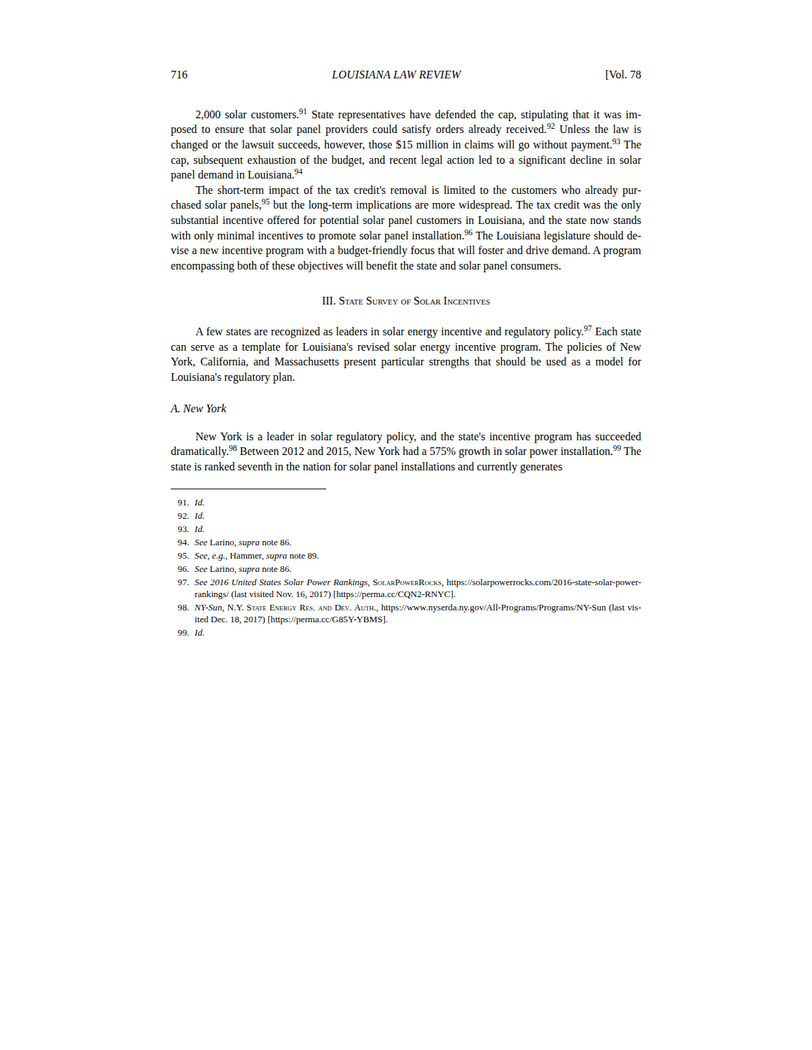716 LOUISIANA LAW REVIEW [Vol. 78
2,000 solar customers.91 State representatives have defended the cap, stipulating that it was imposed to ensure that solar panel providers could satisfy orders already received.92 Unless the law is changed or the lawsuit succeeds, however, those $15 million in claims will go without payment.93 The cap, subsequent exhaustion of the budget, and recent legal action led to a significant decline in solar panel demand in Louisiana.94
The short-term impact of the tax credit's removal is limited to the customers who already purchased solar panels,95 but the long-term implications are more widespread. The tax credit was the only substantial incentive offered for potential solar panel customers in Louisiana, and the state now stands with only minimal incentives to promote solar panel installation.96 The Louisiana legislature should devise a new incentive program with a budget-friendly focus that will foster and drive demand. A program encompassing both of these objectives will benefit the state and solar panel consumers.
III. State Survey of Solar Incentives
A few states are recognized as leaders in solar energy incentive and regulatory policy.97 Each state can serve as a template for Louisiana's revised solar energy incentive program. The policies of New York, California, and Massachusetts present particular strengths that should be used as a model for Louisiana's regulatory plan.
A. New York
New York is a leader in solar regulatory policy, and the state's incentive program has succeeded dramatically.98 Between 2012 and 2015, New York had a 575% growth in solar power installation.99 The state is ranked seventh in the nation for solar panel installations and currently generates
91. Id.
92. Id.
93. Id.
94. See Larino, supra note 86.
95. See, e.g., Hammer, supra note 89.
96. See Larino, supra note 86.
97. See 2016 United States Solar Power Rankings, SolarPowerRocks, https://solarpowerrocks.com/2016-state-solar-power-rankings/ (last visited Nov. 16, 2017) [https://perma.cc/CQN2-RNYC].
98. NY-Sun, N.Y. State Energy Res. and Dev. Auth., https://www.nyserda.ny.gov/All-Programs/Programs/NY-Sun (last visited Dec. 18, 2017) [https://perma.cc/G85Y-YBMS].
99. Id.